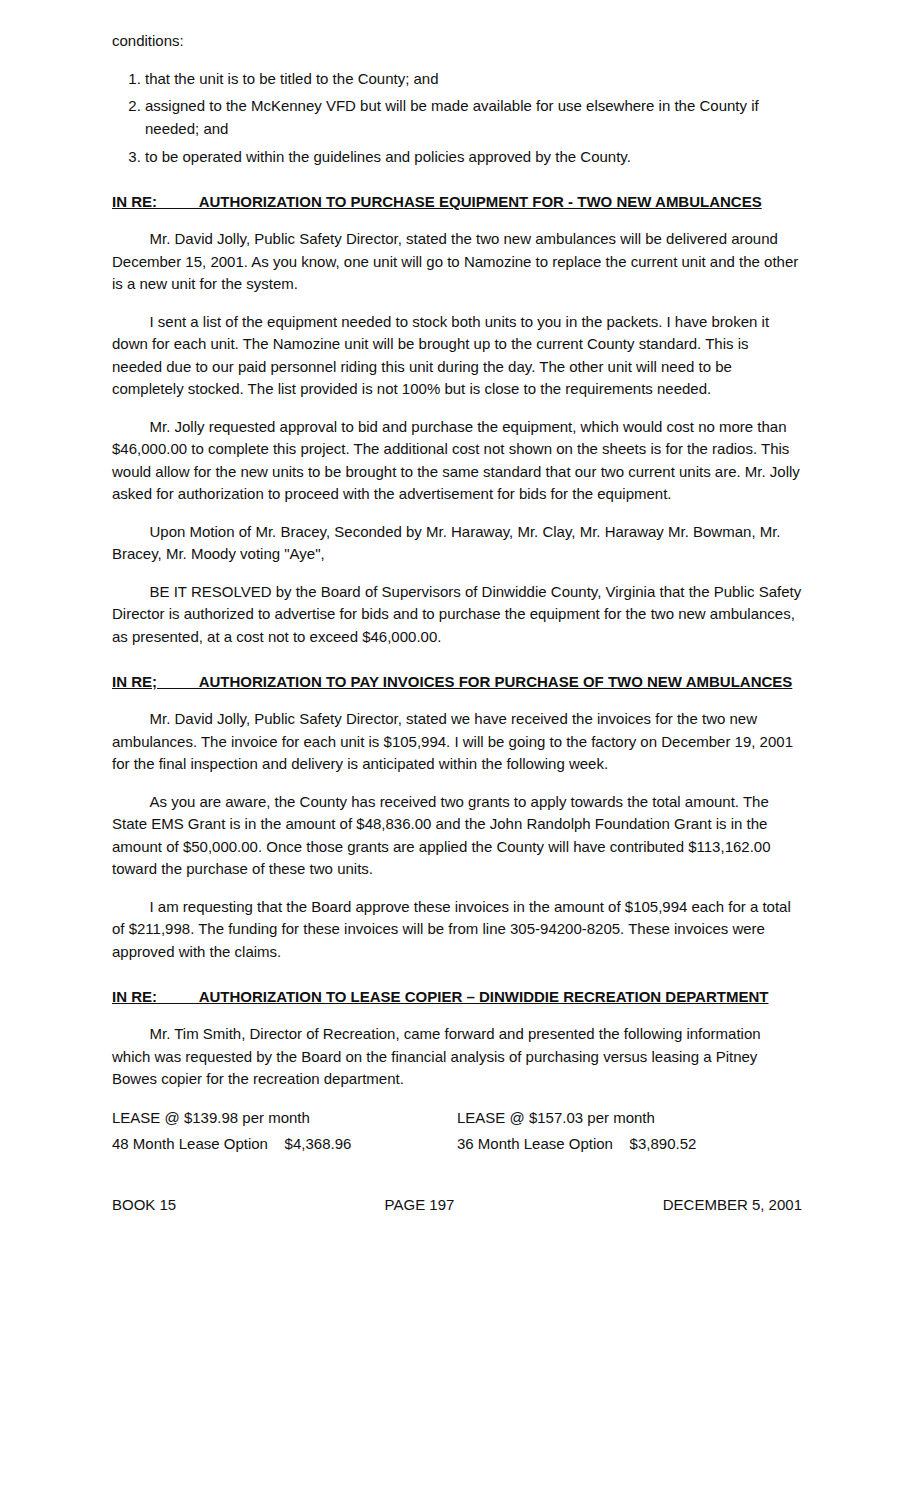conditions:
that the unit is to be titled to the County; and
assigned to the McKenney VFD but will be made available for use elsewhere in the County if needed; and
to be operated within the guidelines and policies approved by the County.
IN RE: AUTHORIZATION TO PURCHASE EQUIPMENT FOR - TWO NEW AMBULANCES
Mr. David Jolly, Public Safety Director, stated the two new ambulances will be delivered around December 15, 2001. As you know, one unit will go to Namozine to replace the current unit and the other is a new unit for the system.
I sent a list of the equipment needed to stock both units to you in the packets. I have broken it down for each unit. The Namozine unit will be brought up to the current County standard. This is needed due to our paid personnel riding this unit during the day. The other unit will need to be completely stocked. The list provided is not 100% but is close to the requirements needed.
Mr. Jolly requested approval to bid and purchase the equipment, which would cost no more than $46,000.00 to complete this project. The additional cost not shown on the sheets is for the radios. This would allow for the new units to be brought to the same standard that our two current units are. Mr. Jolly asked for authorization to proceed with the advertisement for bids for the equipment.
Upon Motion of Mr. Bracey, Seconded by Mr. Haraway, Mr. Clay, Mr. Haraway Mr. Bowman, Mr. Bracey, Mr. Moody voting "Aye",
BE IT RESOLVED by the Board of Supervisors of Dinwiddie County, Virginia that the Public Safety Director is authorized to advertise for bids and to purchase the equipment for the two new ambulances, as presented, at a cost not to exceed $46,000.00.
IN RE; AUTHORIZATION TO PAY INVOICES FOR PURCHASE OF TWO NEW AMBULANCES
Mr. David Jolly, Public Safety Director, stated we have received the invoices for the two new ambulances. The invoice for each unit is $105,994. I will be going to the factory on December 19, 2001 for the final inspection and delivery is anticipated within the following week.
As you are aware, the County has received two grants to apply towards the total amount. The State EMS Grant is in the amount of $48,836.00 and the John Randolph Foundation Grant is in the amount of $50,000.00. Once those grants are applied the County will have contributed $113,162.00 toward the purchase of these two units.
I am requesting that the Board approve these invoices in the amount of $105,994 each for a total of $211,998. The funding for these invoices will be from line 305-94200-8205. These invoices were approved with the claims.
IN RE: AUTHORIZATION TO LEASE COPIER – DINWIDDIE RECREATION DEPARTMENT
Mr. Tim Smith, Director of Recreation, came forward and presented the following information which was requested by the Board on the financial analysis of purchasing versus leasing a Pitney Bowes copier for the recreation department.
| LEASE @ $139.98 per month | LEASE @ $157.03 per month |
| 48 Month Lease Option $4,368.96 | 36 Month Lease Option $3,890.52 |
BOOK 15 PAGE 197 DECEMBER 5, 2001